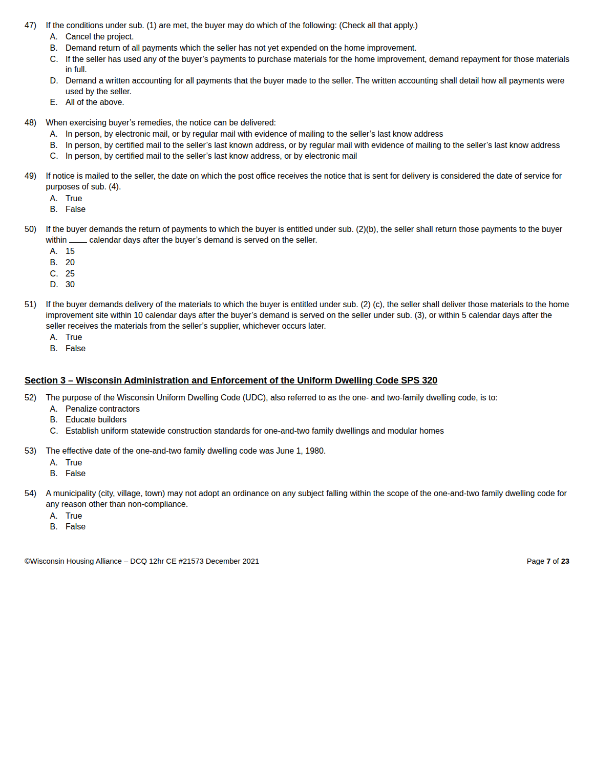47) If the conditions under sub. (1) are met, the buyer may do which of the following: (Check all that apply.)
A. Cancel the project.
B. Demand return of all payments which the seller has not yet expended on the home improvement.
C. If the seller has used any of the buyer’s payments to purchase materials for the home improvement, demand repayment for those materials in full.
D. Demand a written accounting for all payments that the buyer made to the seller. The written accounting shall detail how all payments were used by the seller.
E. All of the above.
48) When exercising buyer’s remedies, the notice can be delivered:
A. In person, by electronic mail, or by regular mail with evidence of mailing to the seller’s last know address
B. In person, by certified mail to the seller’s last known address, or by regular mail with evidence of mailing to the seller’s last know address
C. In person, by certified mail to the seller’s last know address, or by electronic mail
49) If notice is mailed to the seller, the date on which the post office receives the notice that is sent for delivery is considered the date of service for purposes of sub. (4).
A. True
B. False
50) If the buyer demands the return of payments to which the buyer is entitled under sub. (2)(b), the seller shall return those payments to the buyer within calendar days after the buyer’s demand is served on the seller.
A. 15
B. 20
C. 25
D. 30
51) If the buyer demands delivery of the materials to which the buyer is entitled under sub. (2) (c), the seller shall deliver those materials to the home improvement site within 10 calendar days after the buyer’s demand is served on the seller under sub. (3), or within 5 calendar days after the seller receives the materials from the seller’s supplier, whichever occurs later.
A. True
B. False
Section 3 – Wisconsin Administration and Enforcement of the Uniform Dwelling Code SPS 320
52) The purpose of the Wisconsin Uniform Dwelling Code (UDC), also referred to as the one- and two-family dwelling code, is to:
A. Penalize contractors
B. Educate builders
C. Establish uniform statewide construction standards for one-and-two family dwellings and modular homes
53) The effective date of the one-and-two family dwelling code was June 1, 1980.
A. True
B. False
54) A municipality (city, village, town) may not adopt an ordinance on any subject falling within the scope of the one-and-two family dwelling code for any reason other than non-compliance.
A. True
B. False
©Wisconsin Housing Alliance – DCQ 12hr CE #21573 December 2021 Page 7 of 23